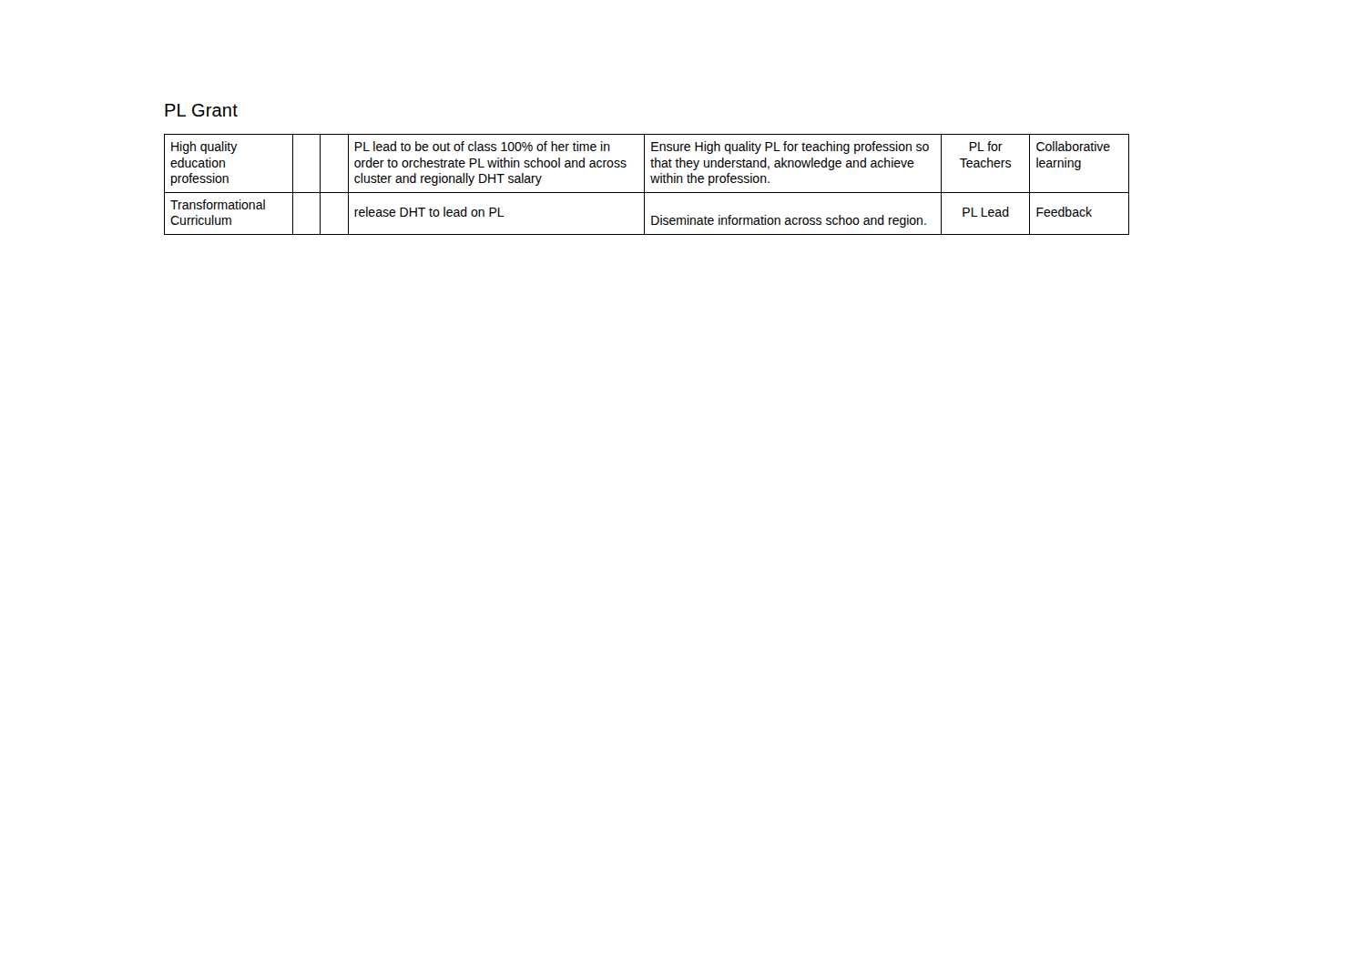PL Grant
| High quality education profession | | | PL lead to be out of class 100% of her time in order to orchestrate PL within school and across cluster and regionally DHT salary | Ensure High quality PL for teaching profession so that they understand, aknowledge and achieve within the profession. | PL for Teachers | Collaborative learning |
| Transformational Curriculum | | | release DHT to lead on PL | Diseminate information across schoo and region. | PL Lead | Feedback |